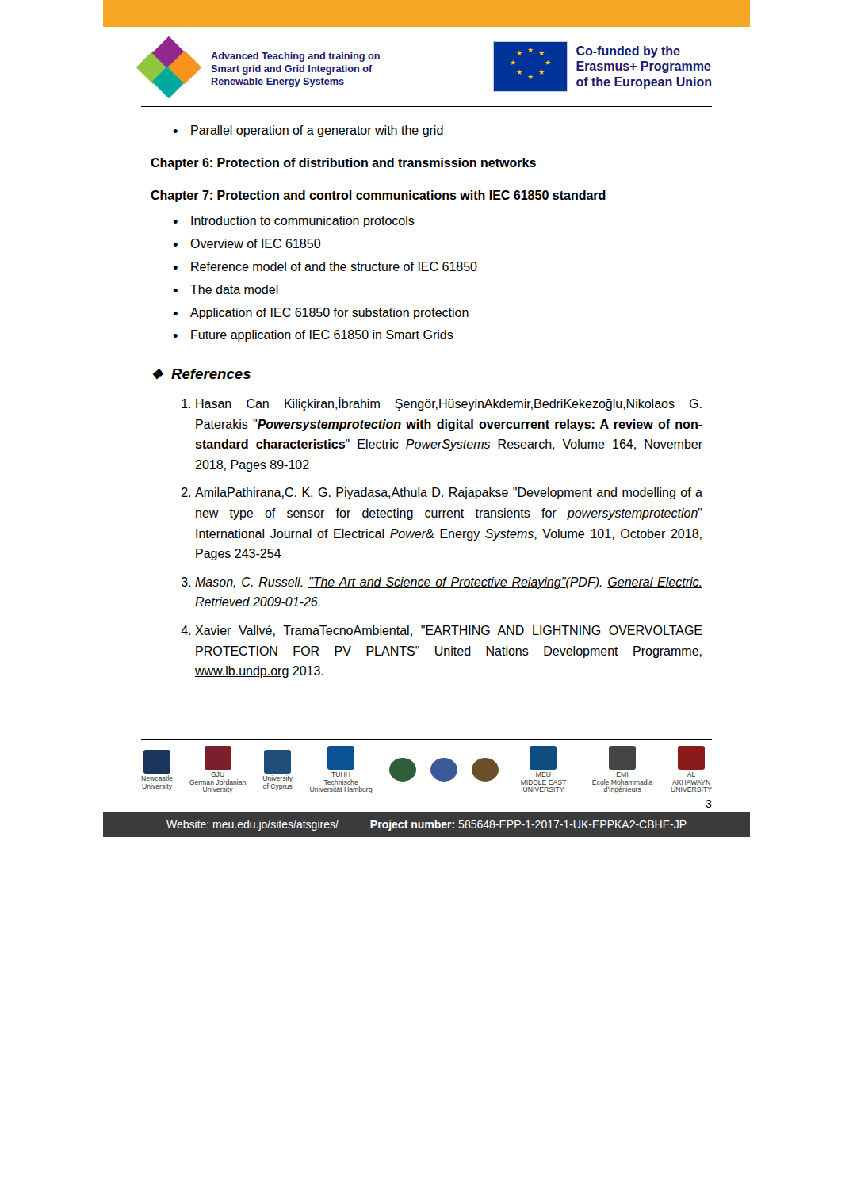Advanced Teaching and training on
Smart grid and Grid Integration of
Renewable Energy Systems
★ ★ ★ ★ ★ ★ ★ ★
Co-funded by the
Erasmus+ Programme
of the European Union
Parallel operation of a generator with the grid
Chapter 6: Protection of distribution and transmission networks
Chapter 7: Protection and control communications with IEC 61850 standard
Introduction to communication protocols
Overview of IEC 61850
Reference model of and the structure of IEC 61850
The data model
Application of IEC 61850 for substation protection
Future application of IEC 61850 in Smart Grids
❖ References
Hasan Can Kiliçkiran,İbrahim Şengör,HüseyinAkdemir,BedriKekezoğlu,Nikolaos G. Paterakis "Powersystemprotection with digital overcurrent relays: A review of non-standard characteristics" Electric PowerSystems Research, Volume 164, November 2018, Pages 89-102
AmilaPathirana,C. K. G. Piyadasa,Athula D. Rajapakse "Development and modelling of a new type of sensor for detecting current transients for powersystemprotection" International Journal of Electrical Power& Energy Systems, Volume 101, October 2018, Pages 243-254
Mason, C. Russell. "The Art and Science of Protective Relaying"(PDF). General Electric. Retrieved 2009-01-26.
Xavier Vallvé, TramaTecnoAmbiental, "EARTHING AND LIGHTNING OVERVOLTAGE PROTECTION FOR PV PLANTS" United Nations Development Programme, www.lb.undp.org 2013.
Newcastle
University
GJU
German Jordanian University
University
of Cyprus
TUHH
Technische Universität Hamburg
MEU
MIDDLE EAST UNIVERSITY
EMI
École Mohammadia d'Ingénieurs
AL AKHAWAYN
UNIVERSITY
3
Website: meu.edu.jo/sites/atsgires/ Project number: 585648-EPP-1-2017-1-UK-EPPKA2-CBHE-JP